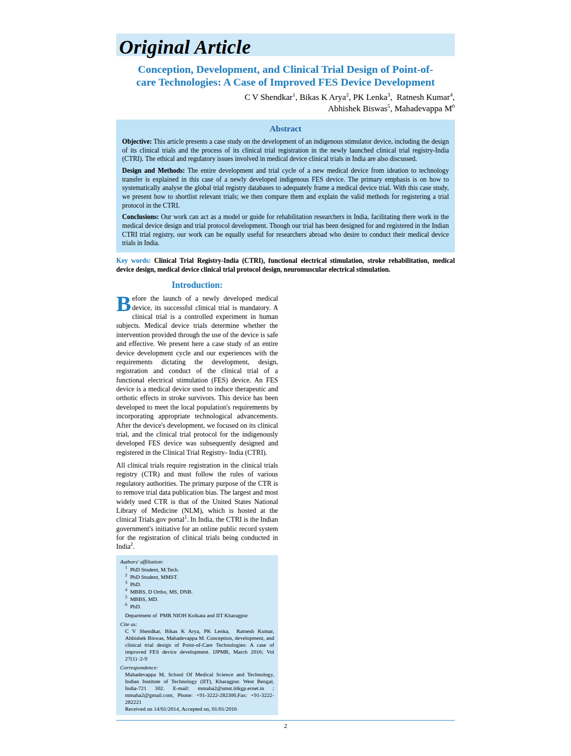Original Article
Conception, Development, and Clinical Trial Design of Point-of-
care Technologies: A Case of Improved FES Device Development
C V Shendkar1, Bikas K Arya2, PK Lenka3, Ratnesh Kumar4,
Abhishek Biswas5, Mahadevappa M6
Abstract
Objective: This article presents a case study on the development of an indigenous stimulator device, including the design of its clinical trials and the process of its clinical trial registration in the newly launched clinical trial registry-India (CTRI). The ethical and regulatory issues involved in medical device clinical trials in India are also discussed.
Design and Methods: The entire development and trial cycle of a new medical device from ideation to technology transfer is explained in this case of a newly developed indigenous FES device. The primary emphasis is on how to systematically analyse the global trial registry databases to adequately frame a medical device trial. With this case study, we present how to shortlist relevant trials; we then compare them and explain the valid methods for registering a trial protocol in the CTRI.
Conclusions: Our work can act as a model or guide for rehabilitation researchers in India, facilitating there work in the medical device design and trial protocol development. Though our trial has been designed for and registered in the Indian CTRI trial registry, our work can be equally useful for researchers abroad who desire to conduct their medical device trials in India.
Key words: Clinical Trial Registry-India (CTRI), functional electrical stimulation, stroke rehabilitation, medical device design, medical device clinical trial protocol design, neuromuscular electrical stimulation.
Introduction:
Before the launch of a newly developed medical device, its successful clinical trial is mandatory. A clinical trial is a controlled experiment in human subjects. Medical device trials determine whether the intervention provided through the use of the device is safe and effective. We present here a case study of an entire device development cycle and our experiences with the requirements dictating the development, design, registration and conduct of the clinical trial of a functional electrical stimulation (FES) device. An FES device is a medical device used to induce therapeutic and orthotic effects in stroke survivors. This device has been developed to meet the local population's requirements by incorporating appropriate technological advancements. After the device's development, we focused on its clinical trial, and the clinical trial protocol for the indigenously developed FES device was subsequently designed and registered in the Clinical Trial Registry- India (CTRI).
All clinical trials require registration in the clinical trials registry (CTR) and must follow the rules of various regulatory authorities. The primary purpose of the CTR is to remove trial data publication bias. The largest and most widely used CTR is that of the United States National Library of Medicine (NLM), which is hosted at the clinical Trials.gov portal1. In India, the CTRI is the Indian government's initiative for an online public record system for the registration of clinical trials being conducted in India2.
Authors' affiliation:
1 PhD Student, M.Tech.
2 PhD Student, MMST.
3 PhD.
4 MBBS, D Ortho, MS, DNB.
5 MBBS, MD.
6 PhD.
Department of PMR NIOH Kolkata and IIT Kharagpur
Cite as:
C V Shendkar, Bikas K Arya, PK Lenka, Ratnesh Kumar, Abhishek Biswas, Mahadevappa M. Conception, development, and clinical trial design of Point-of-Care Technologies: A case of improved FES device development. IJPMR, March 2016; Vol 27(1) :2-9
Correspondence:
Mahadevappa M, School Of Medical Science and Technology, Indian Institute of Technology (IIT), Kharagpur. West Bengal, India-721 302. E-mail: mmaha2@smst.iitkgp.ernet.in ; mmaha2@gmail.com, Phone: +91-3222-282300,Fax: +91-3222-282221
Received on 14/01/2014, Accepted on, 01/01/2016
2